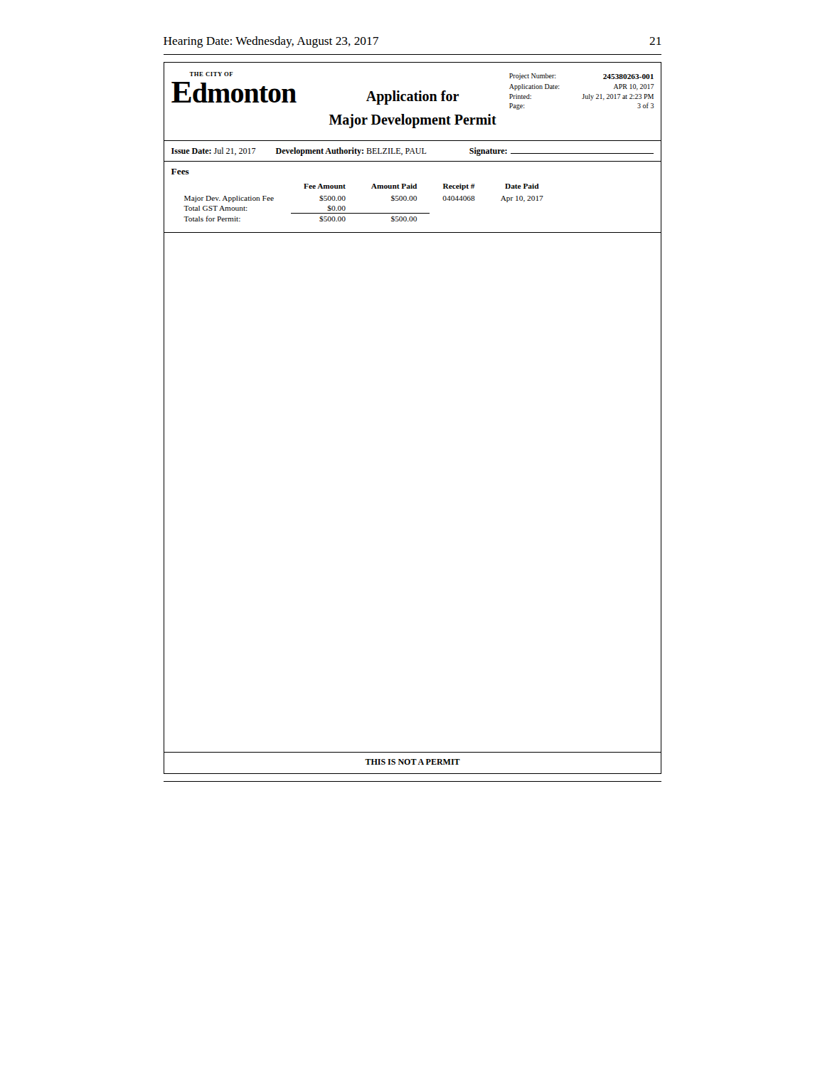Hearing Date: Wednesday, August 23, 2017
21
THE CITY OF Edmonton
Application for
Major Development Permit
Project Number: 245380263-001
Application Date: APR 10, 2017
Printed: July 21, 2017 at 2:23 PM
Page: 3 of 3
Issue Date: Jul 21, 2017
Development Authority: BELZILE, PAUL
Signature:
Fees
| | Fee Amount | Amount Paid | Receipt # | Date Paid |
| --- | --- | --- | --- | --- |
| Major Dev. Application Fee | $500.00 | $500.00 | 04044068 | Apr 10, 2017 |
| Total GST Amount: | $0.00 | | | |
| Totals for Permit: | $500.00 | $500.00 | | |
THIS IS NOT A PERMIT